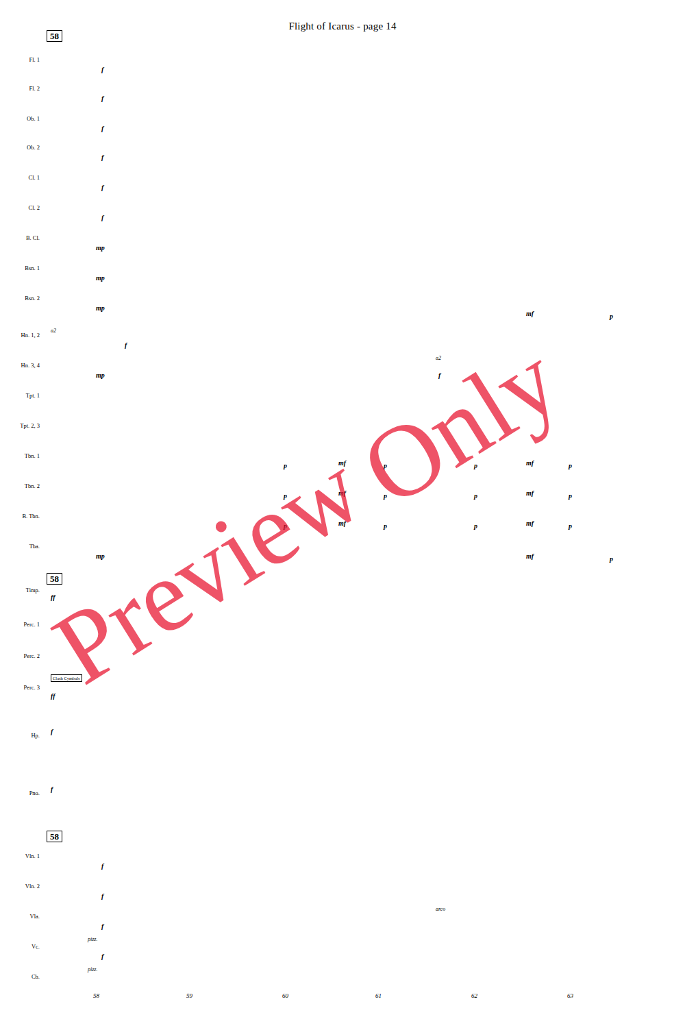Flight of Icarus - page 14
58
58
58
Fl. 1
Fl. 2
Ob. 1
Ob. 2
Cl. 1
Cl. 2
B. Cl.
Bsn. 1
Bsn. 2
Hn. 1, 2
Hn. 3, 4
Tpt. 1
Tpt. 2, 3
Tbn. 1
Tbn. 2
B. Tbn.
Tba.
Timp.
Perc. 1
Perc. 2
Perc. 3
Hp.
Pno.
Vln. 1
Vln. 2
Vla.
Vc.
Cb.
f
f
f
f
f
f
mp
mp
mp
a2
f
mp
a2
f
p
mf
p
p
mf
p
p
mf
p
p
mf
p
p
mf
p
p
mf
p
mp
mf
p
mf
p
ff
ff
Clash Cymbals
f
f
f
f
f
f
pizz.
pizz.
arco
58
59
60
61
62
63
Preview
Only